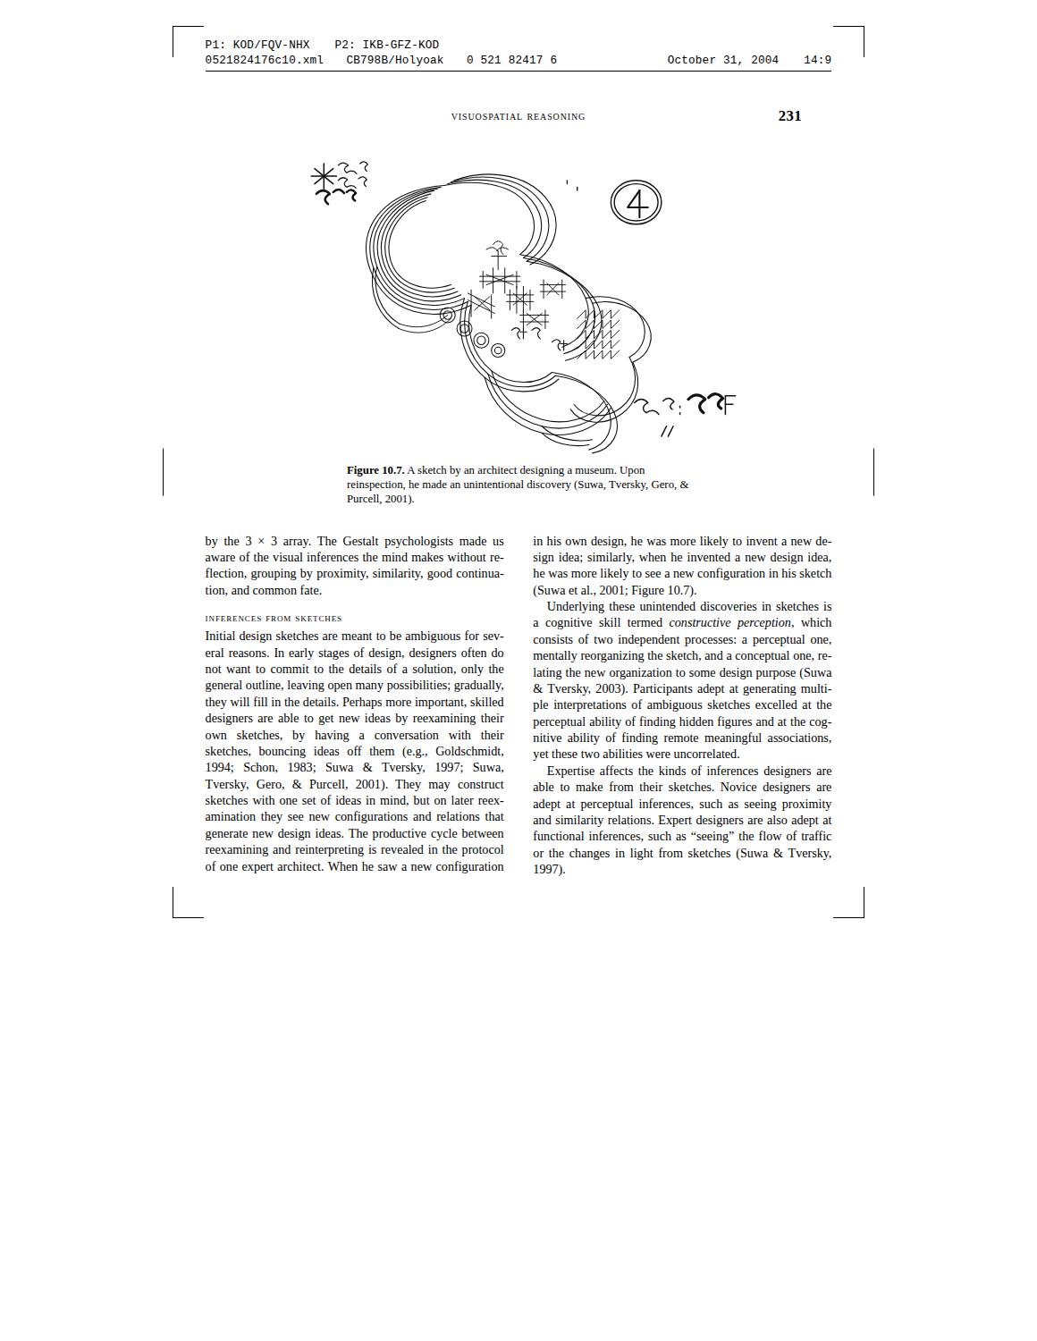P1: KOD/FQV-NHX P2: IKB-GFZ-KOD
0521824176c10.xml CB798B/Holyoak 0 521 82417 6 October 31, 2004 14:9
visuospatial reasoning 231
Figure 10.7. A sketch by an architect designing a museum. Upon reinspection, he made an unintentional discovery (Suwa, Tversky, Gero, & Purcell, 2001).
by the 3 × 3 array. The Gestalt psychologists made us aware of the visual inferences the mind makes without reflection, grouping by proximity, similarity, good continuation, and common fate.
inferences from sketches
Initial design sketches are meant to be ambiguous for several reasons. In early stages of design, designers often do not want to commit to the details of a solution, only the general outline, leaving open many possibilities; gradually, they will fill in the details. Perhaps more important, skilled designers are able to get new ideas by reexamining their own sketches, by having a conversation with their sketches, bouncing ideas off them (e.g., Goldschmidt, 1994; Schon, 1983; Suwa & Tversky, 1997; Suwa, Tversky, Gero, & Purcell, 2001). They may construct sketches with one set of ideas in mind, but on later reexamination they see new configurations and relations that generate new design ideas. The productive cycle between reexamining and reinterpreting is revealed in the protocol of one expert architect. When he saw a new configuration in his own design, he was more likely to invent a new design idea; similarly, when he invented a new design idea, he was more likely to see a new configuration in his sketch (Suwa et al., 2001; Figure 10.7).
Underlying these unintended discoveries in sketches is a cognitive skill termed constructive perception, which consists of two independent processes: a perceptual one, mentally reorganizing the sketch, and a conceptual one, relating the new organization to some design purpose (Suwa & Tversky, 2003). Participants adept at generating multiple interpretations of ambiguous sketches excelled at the perceptual ability of finding hidden figures and at the cognitive ability of finding remote meaningful associations, yet these two abilities were uncorrelated.
Expertise affects the kinds of inferences designers are able to make from their sketches. Novice designers are adept at perceptual inferences, such as seeing proximity and similarity relations. Expert designers are also adept at functional inferences, such as “seeing” the flow of traffic or the changes in light from sketches (Suwa & Tversky, 1997).